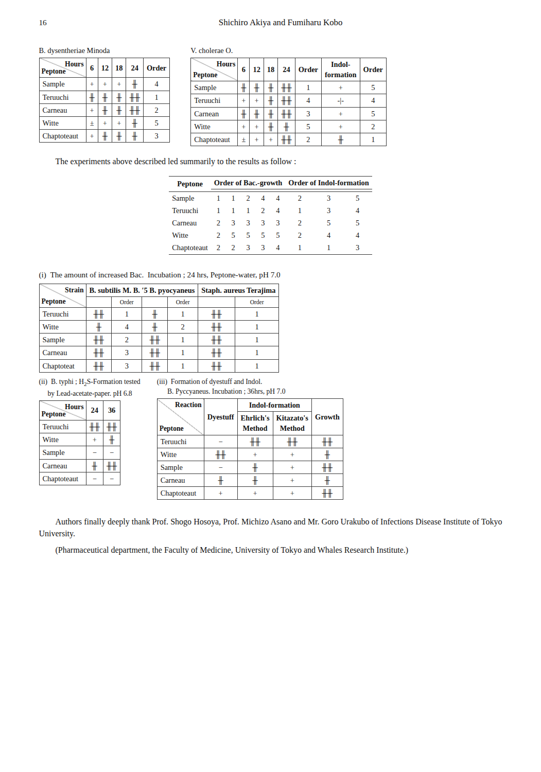16 Shichiro Akiya and Fumiharu Kobo
B. dysentheriae Minoda
| Peptone Hours | 6 | 12 | 18 | 24 | Order |
| --- | --- | --- | --- | --- | --- |
| Sample | + | + | + | ╫ | 4 |
| Teruuchi | ╫ | ╫ | ╫ | ╫╫ | 1 |
| Carneau | + | ╫ | ╫ | ╫╫ | 2 |
| Witte | ± | + | + | ╫ | 5 |
| Chaptoteaut | + | ╫ | ╫ | ╫ | 3 |
V. cholerae O.
| Peptone Hours | 6 | 12 | 18 | 24 | Order | Indol- formation | Order |
| --- | --- | --- | --- | --- | --- | --- | --- |
| Sample | ╫ | ╫ | ╫ | ╫╫ | 1 | + | 5 |
| Teruuchi | + | + | ╫ | ╫╫ | 4 | -/- | 4 |
| Carnean | ╫ | ╫ | ╫ | ╫╫ | 3 | + | 5 |
| Witte | + | + | ╫ | ╫ | 5 | + | 2 |
| Chaptoteaut | ± | + | + | ╫╫ | 2 | ╫ | 1 |
The experiments above described led summarily to the results as follow :
| Peptone | Order of Bac.-growth | Order of Indol-formation |
| --- | --- | --- |
| Sample | 1 | 1 | 2 | 4 | 4 | 2 | 3 | 5 |
| Teruuchi | 1 | 1 | 1 | 2 | 4 | 1 | 3 | 4 |
| Carneau | 2 | 3 | 3 | 3 | 3 | 2 | 5 | 5 |
| Witte | 2 | 5 | 5 | 5 | 5 | 2 | 4 | 4 |
| Chaptoteaut | 2 | 2 | 3 | 3 | 4 | 1 | 1 | 3 |
(i) The amount of increased Bac. Incubation ; 24 hrs, Peptone-water, pH 7.0
| Peptone Strain | B. subtilis M. B. ′5 B. pyocyaneus | Staph. aureus Terajima |
| --- | --- | --- |
| | Order | | Order | | Order |
| Teruuchi | ╫╫ | 1 | ╫ | 1 | ╫╫ | 1 |
| Witte | ╫ | 4 | ╫ | 2 | ╫╫ | 1 |
| Sample | ╫╫ | 2 | ╫╫ | 1 | ╫╫ | 1 |
| Carneau | ╫╫ | 3 | ╫╫ | 1 | ╫╫ | 1 |
| Chaptoteat | ╫╫ | 3 | ╫╫ | 1 | ╫╫ | 1 |
(ii) B. typhi ; H2S-Formation tested
by Lead-acetate-paper. pH 6.8
| Peptone Hours | 24 | 36 |
| --- | --- | --- |
| Teruuchi | ╫╫ | ╫╫ |
| Witte | + | ╫ |
| Sample | − | − |
| Carneau | ╫ | ╫╫ |
| Chaptoteaut | − | − |
(iii) Formation of dyestuff and Indol.
B. Pyccyaneus. Incubation ; 36hrs, pH 7.0
| Peptone Reaction | Dyestuff | Indol-formation | Growth |
| --- | --- | --- | --- |
| Ehrlich's Method | Kitazato's Method |
| Teruuchi | − | ╫╫ | ╫╫ | ╫╫ |
| Witte | ╫╫ | + | + | ╫ |
| Sample | − | ╫ | + | ╫╫ |
| Carneau | ╫ | ╫ | + | ╫ |
| Chaptoteaut | + | + | + | ╫╫ |
Authors finally deeply thank Prof. Shogo Hosoya, Prof. Michizo Asano and Mr. Goro Urakubo of Infections Disease Institute of Tokyo University.
(Pharmaceutical department, the Faculty of Medicine, University of Tokyo and Whales Research Institute.)